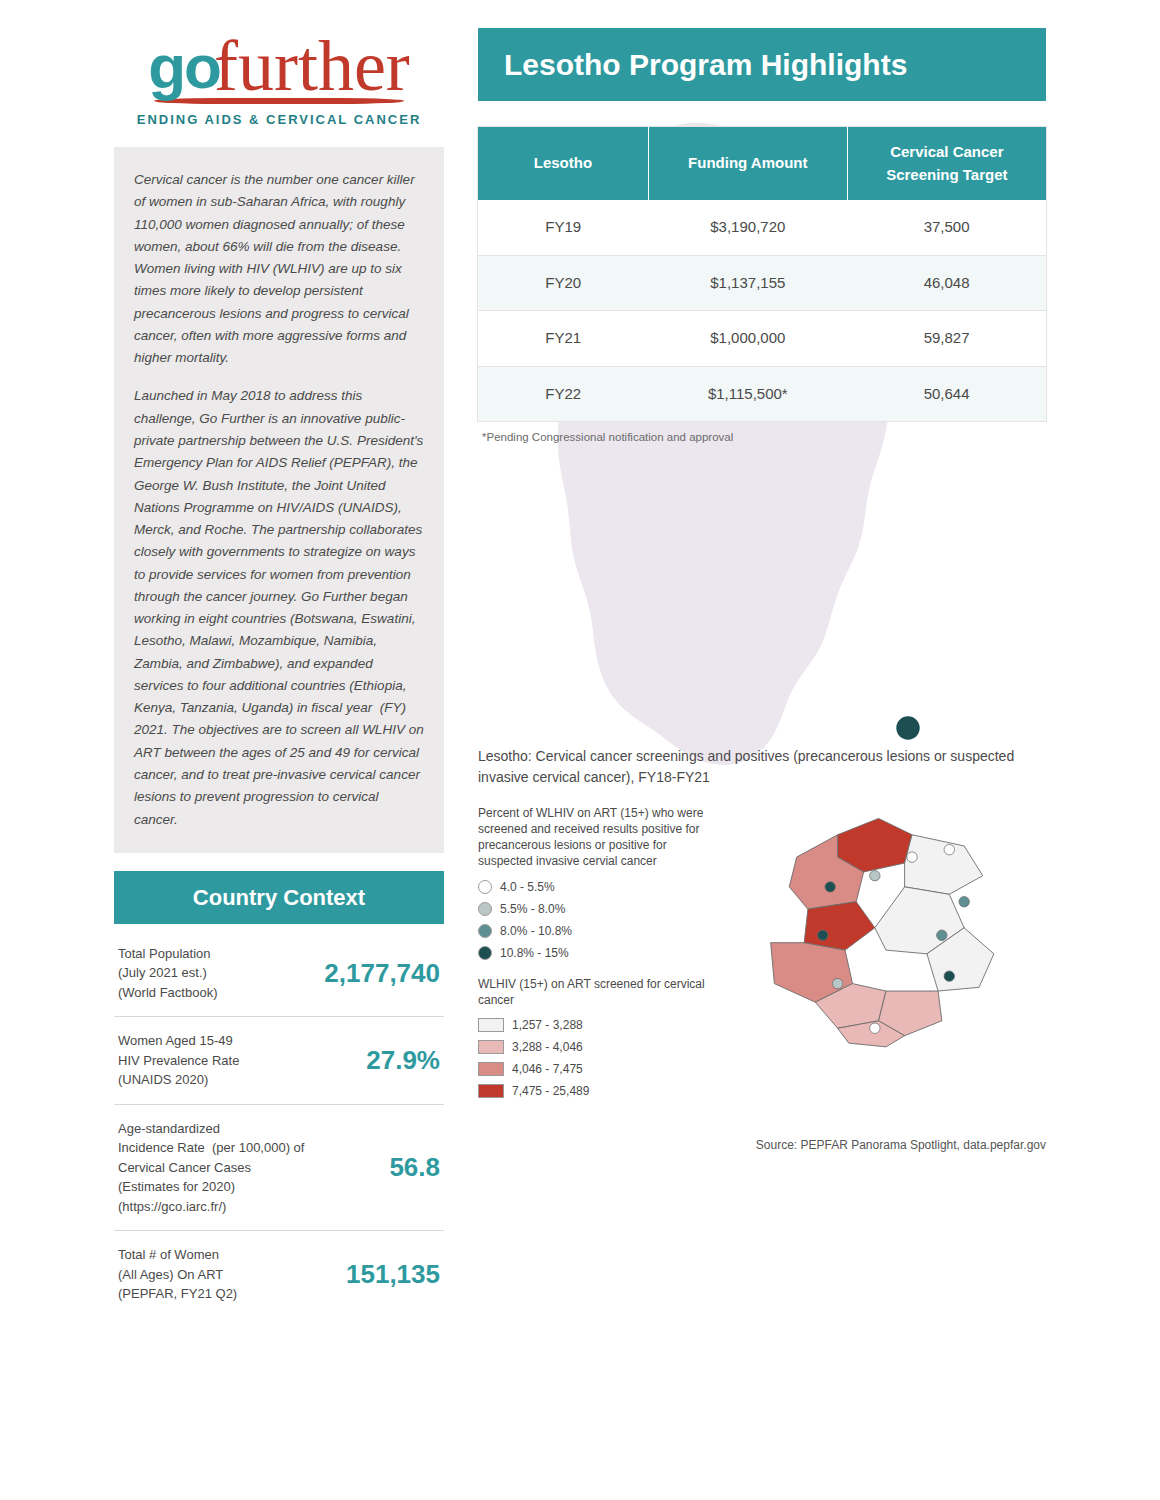go further
ENDING AIDS & CERVICAL CANCER
Cervical cancer is the number one cancer killer of women in sub-Saharan Africa, with roughly 110,000 women diagnosed annually; of these women, about 66% will die from the disease. Women living with HIV (WLHIV) are up to six times more likely to develop persistent precancerous lesions and progress to cervical cancer, often with more aggressive forms and higher mortality.
Launched in May 2018 to address this challenge, Go Further is an innovative public-private partnership between the U.S. President's Emergency Plan for AIDS Relief (PEPFAR), the George W. Bush Institute, the Joint United Nations Programme on HIV/AIDS (UNAIDS), Merck, and Roche. The partnership collaborates closely with governments to strategize on ways to provide services for women from prevention through the cancer journey. Go Further began working in eight countries (Botswana, Eswatini, Lesotho, Malawi, Mozambique, Namibia, Zambia, and Zimbabwe), and expanded services to four additional countries (Ethiopia, Kenya, Tanzania, Uganda) in fiscal year (FY) 2021. The objectives are to screen all WLHIV on ART between the ages of 25 and 49 for cervical cancer, and to treat pre-invasive cervical cancer lesions to prevent progression to cervical cancer.
Country Context
| Total Population (July 2021 est.) (World Factbook) | 2,177,740 |
| Women Aged 15-49 HIV Prevalence Rate (UNAIDS 2020) | 27.9% |
| Age-standardized Incidence Rate (per 100,000) of Cervical Cancer Cases (Estimates for 2020) (https://gco.iarc.fr/) | 56.8 |
| Total # of Women (All Ages) On ART (PEPFAR, FY21 Q2) | 151,135 |
Lesotho Program Highlights
| Lesotho | Funding Amount | Cervical Cancer Screening Target |
| --- | --- | --- |
| FY19 | $3,190,720 | 37,500 |
| FY20 | $1,137,155 | 46,048 |
| FY21 | $1,000,000 | 59,827 |
| FY22 | $1,115,500* | 50,644 |
*Pending Congressional notification and approval
Lesotho: Cervical cancer screenings and positives (precancerous lesions or suspected invasive cervical cancer), FY18-FY21
Percent of WLHIV on ART (15+) who were screened and received results positive for precancerous lesions or positive for suspected invasive cervial cancer
4.0 - 5.5%
5.5% - 8.0%
8.0% - 10.8%
10.8% - 15%
WLHIV (15+) on ART screened for cervical cancer
1,257 - 3,288
3,288 - 4,046
4,046 - 7,475
7,475 - 25,489
Source: PEPFAR Panorama Spotlight, data.pepfar.gov